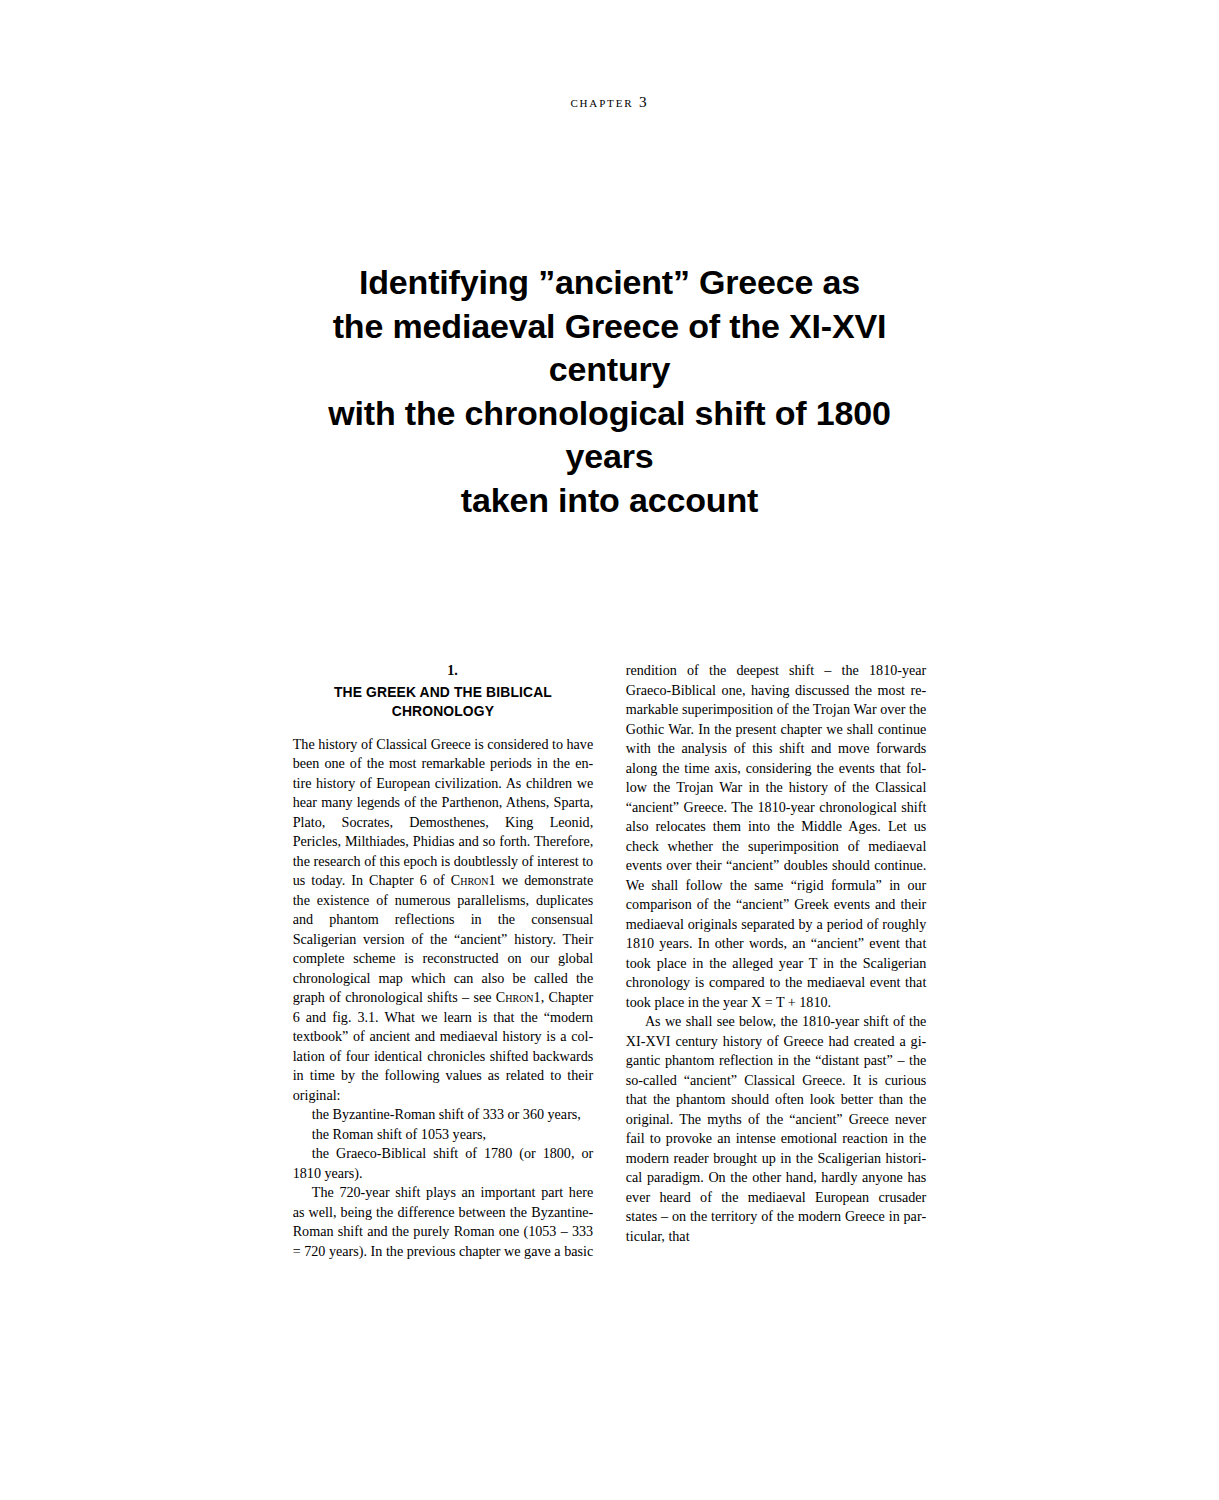chapter 3
Identifying ”ancient” Greece as
the mediaeval Greece of the XI-XVI century
with the chronological shift of 1800 years
taken into account
1.
The Greek and the Biblical chronology
The history of Classical Greece is considered to have been one of the most remarkable periods in the entire history of European civilization. As children we hear many legends of the Parthenon, Athens, Sparta, Plato, Socrates, Demosthenes, King Leonid, Pericles, Milthiades, Phidias and so forth. Therefore, the research of this epoch is doubtlessly of interest to us today. In Chapter 6 of Chron1 we demonstrate the existence of numerous parallelisms, duplicates and phantom reflections in the consensual Scaligerian version of the “ancient” history. Their complete scheme is reconstructed on our global chronological map which can also be called the graph of chronological shifts – see Chron1, Chapter 6 and fig. 3.1. What we learn is that the “modern textbook” of ancient and mediaeval history is a collation of four identical chronicles shifted backwards in time by the following values as related to their original:
the Byzantine-Roman shift of 333 or 360 years,
the Roman shift of 1053 years,
the Graeco-Biblical shift of 1780 (or 1800, or 1810 years).
The 720-year shift plays an important part here as well, being the difference between the Byzantine-Roman shift and the purely Roman one (1053 – 333 = 720 years). In the previous chapter we gave a basic rendition of the deepest shift – the 1810-year Graeco-Biblical one, having discussed the most remarkable superimposition of the Trojan War over the Gothic War. In the present chapter we shall continue with the analysis of this shift and move forwards along the time axis, considering the events that follow the Trojan War in the history of the Classical “ancient” Greece. The 1810-year chronological shift also relocates them into the Middle Ages. Let us check whether the superimposition of mediaeval events over their “ancient” doubles should continue. We shall follow the same “rigid formula” in our comparison of the “ancient” Greek events and their mediaeval originals separated by a period of roughly 1810 years. In other words, an “ancient” event that took place in the alleged year T in the Scaligerian chronology is compared to the mediaeval event that took place in the year X = T + 1810.
As we shall see below, the 1810-year shift of the XI-XVI century history of Greece had created a gigantic phantom reflection in the “distant past” – the so-called “ancient” Classical Greece. It is curious that the phantom should often look better than the original. The myths of the “ancient” Greece never fail to provoke an intense emotional reaction in the modern reader brought up in the Scaligerian historical paradigm. On the other hand, hardly anyone has ever heard of the mediaeval European crusader states – on the territory of the modern Greece in particular, that